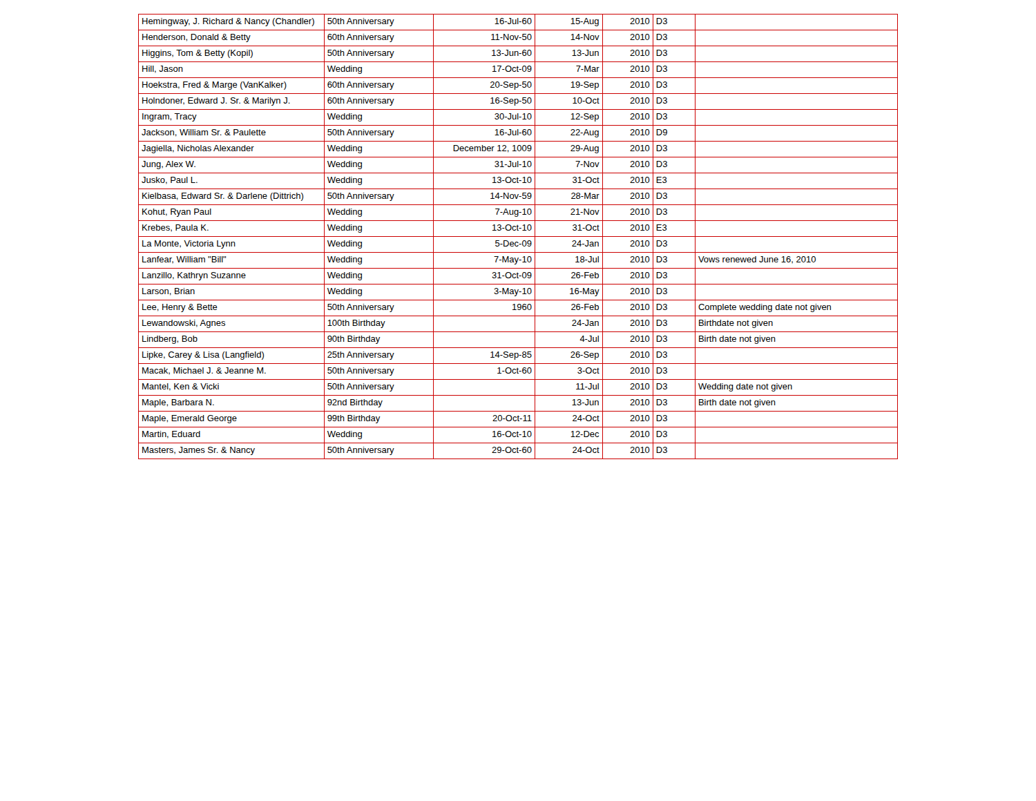| Hemingway, J. Richard & Nancy (Chandler) | 50th Anniversary | 16-Jul-60 | 15-Aug | 2010 | D3 | |
| Henderson, Donald & Betty | 60th Anniversary | 11-Nov-50 | 14-Nov | 2010 | D3 | |
| Higgins, Tom & Betty (Kopil) | 50th Anniversary | 13-Jun-60 | 13-Jun | 2010 | D3 | |
| Hill, Jason | Wedding | 17-Oct-09 | 7-Mar | 2010 | D3 | |
| Hoekstra, Fred & Marge (VanKalker) | 60th Anniversary | 20-Sep-50 | 19-Sep | 2010 | D3 | |
| Holndoner, Edward J. Sr. & Marilyn J. | 60th Anniversary | 16-Sep-50 | 10-Oct | 2010 | D3 | |
| Ingram, Tracy | Wedding | 30-Jul-10 | 12-Sep | 2010 | D3 | |
| Jackson, William Sr. & Paulette | 50th Anniversary | 16-Jul-60 | 22-Aug | 2010 | D9 | |
| Jagiella, Nicholas Alexander | Wedding | December 12, 1009 | 29-Aug | 2010 | D3 | |
| Jung, Alex W. | Wedding | 31-Jul-10 | 7-Nov | 2010 | D3 | |
| Jusko, Paul L. | Wedding | 13-Oct-10 | 31-Oct | 2010 | E3 | |
| Kielbasa, Edward Sr. & Darlene (Dittrich) | 50th Anniversary | 14-Nov-59 | 28-Mar | 2010 | D3 | |
| Kohut, Ryan Paul | Wedding | 7-Aug-10 | 21-Nov | 2010 | D3 | |
| Krebes, Paula K. | Wedding | 13-Oct-10 | 31-Oct | 2010 | E3 | |
| La Monte, Victoria Lynn | Wedding | 5-Dec-09 | 24-Jan | 2010 | D3 | |
| Lanfear, William "Bill" | Wedding | 7-May-10 | 18-Jul | 2010 | D3 | Vows renewed June 16, 2010 |
| Lanzillo, Kathryn Suzanne | Wedding | 31-Oct-09 | 26-Feb | 2010 | D3 | |
| Larson, Brian | Wedding | 3-May-10 | 16-May | 2010 | D3 | |
| Lee, Henry & Bette | 50th Anniversary | 1960 | 26-Feb | 2010 | D3 | Complete wedding date not given |
| Lewandowski, Agnes | 100th Birthday | | 24-Jan | 2010 | D3 | Birthdate not given |
| Lindberg, Bob | 90th Birthday | | 4-Jul | 2010 | D3 | Birth date not given |
| Lipke, Carey & Lisa (Langfield) | 25th Anniversary | 14-Sep-85 | 26-Sep | 2010 | D3 | |
| Macak, Michael J. & Jeanne M. | 50th Anniversary | 1-Oct-60 | 3-Oct | 2010 | D3 | |
| Mantel, Ken & Vicki | 50th Anniversary | | 11-Jul | 2010 | D3 | Wedding date not given |
| Maple, Barbara N. | 92nd Birthday | | 13-Jun | 2010 | D3 | Birth date not given |
| Maple, Emerald George | 99th Birthday | 20-Oct-11 | 24-Oct | 2010 | D3 | |
| Martin, Eduard | Wedding | 16-Oct-10 | 12-Dec | 2010 | D3 | |
| Masters, James Sr. & Nancy | 50th Anniversary | 29-Oct-60 | 24-Oct | 2010 | D3 | |